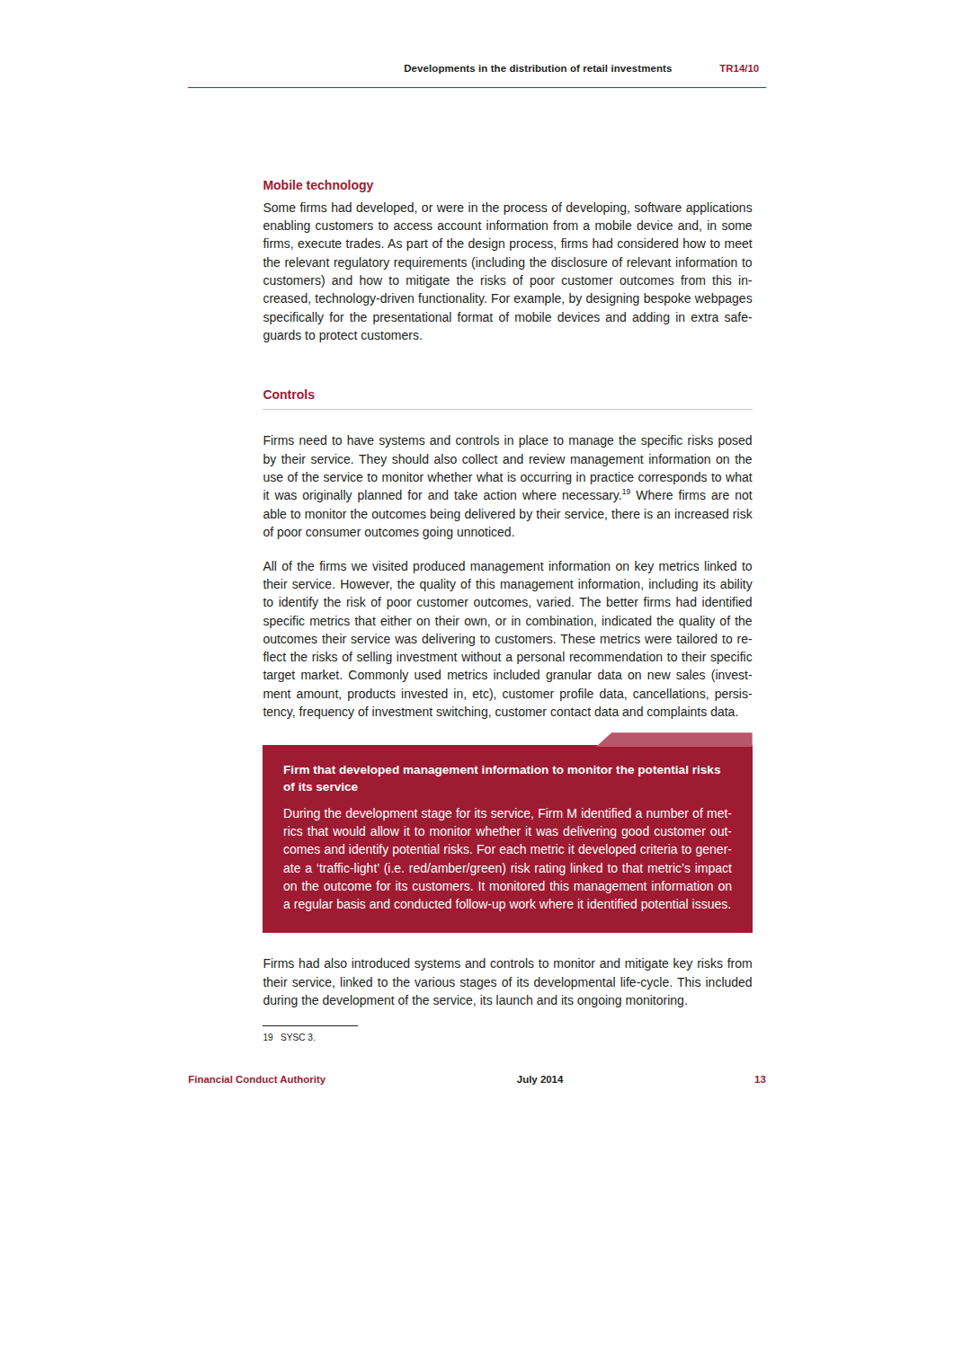Developments in the distribution of retail investments TR14/10
Mobile technology
Some firms had developed, or were in the process of developing, software applications enabling customers to access account information from a mobile device and, in some firms, execute trades. As part of the design process, firms had considered how to meet the relevant regulatory requirements (including the disclosure of relevant information to customers) and how to mitigate the risks of poor customer outcomes from this increased, technology-driven functionality. For example, by designing bespoke webpages specifically for the presentational format of mobile devices and adding in extra safeguards to protect customers.
Controls
Firms need to have systems and controls in place to manage the specific risks posed by their service. They should also collect and review management information on the use of the service to monitor whether what is occurring in practice corresponds to what it was originally planned for and take action where necessary.19 Where firms are not able to monitor the outcomes being delivered by their service, there is an increased risk of poor consumer outcomes going unnoticed.
All of the firms we visited produced management information on key metrics linked to their service. However, the quality of this management information, including its ability to identify the risk of poor customer outcomes, varied. The better firms had identified specific metrics that either on their own, or in combination, indicated the quality of the outcomes their service was delivering to customers. These metrics were tailored to reflect the risks of selling investment without a personal recommendation to their specific target market. Commonly used metrics included granular data on new sales (investment amount, products invested in, etc), customer profile data, cancellations, persistency, frequency of investment switching, customer contact data and complaints data.
Firm that developed management information to monitor the potential risks of its service
During the development stage for its service, Firm M identified a number of metrics that would allow it to monitor whether it was delivering good customer outcomes and identify potential risks. For each metric it developed criteria to generate a ‘traffic-light’ (i.e. red/amber/green) risk rating linked to that metric’s impact on the outcome for its customers. It monitored this management information on a regular basis and conducted follow-up work where it identified potential issues.
Firms had also introduced systems and controls to monitor and mitigate key risks from their service, linked to the various stages of its developmental life-cycle. This included during the development of the service, its launch and its ongoing monitoring.
19 SYSC 3.
Financial Conduct Authority July 2014 13